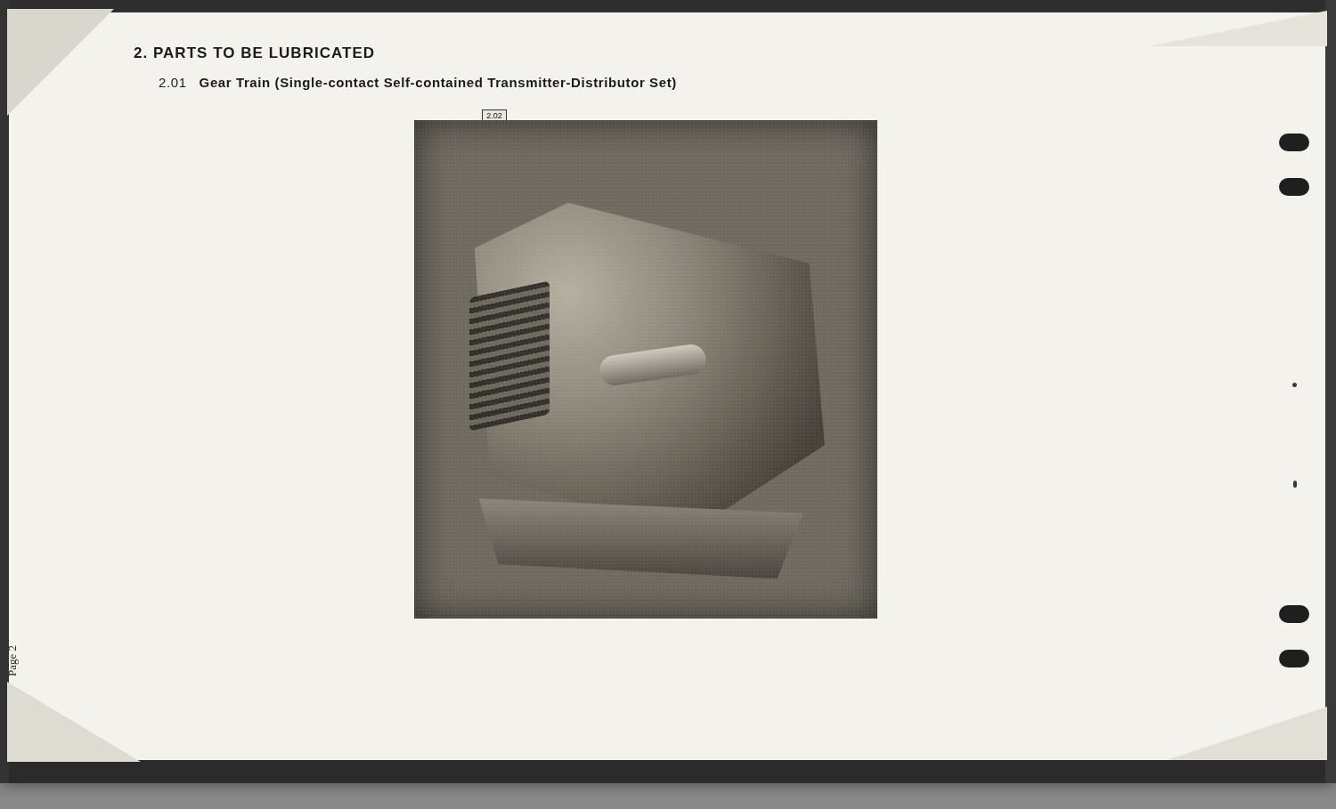2. PARTS TO BE LUBRICATED
2.01 Gear Train (Single-contact Self-contained Transmitter-Distributor Set)
2.02
Page 2